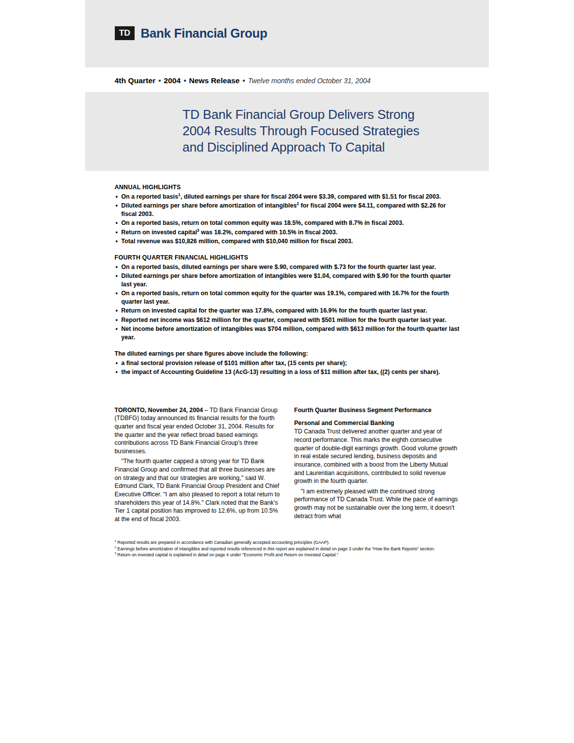TD
Bank Financial Group
4th Quarter•2004•News Release•Twelve months ended October 31, 2004
TD Bank Financial Group Delivers Strong
2004 Results Through Focused Strategies
and Disciplined Approach To Capital
ANNUAL HIGHLIGHTS
On a reported basis1, diluted earnings per share for fiscal 2004 were $3.39, compared with $1.51 for fiscal 2003.
Diluted earnings per share before amortization of intangibles2 for fiscal 2004 were $4.11, compared with $2.26 for fiscal 2003.
On a reported basis, return on total common equity was 18.5%, compared with 8.7% in fiscal 2003.
Return on invested capital3 was 18.2%, compared with 10.5% in fiscal 2003.
Total revenue was $10,826 million, compared with $10,040 million for fiscal 2003.
FOURTH QUARTER FINANCIAL HIGHLIGHTS
On a reported basis, diluted earnings per share were $.90, compared with $.73 for the fourth quarter last year.
Diluted earnings per share before amortization of intangibles were $1.04, compared with $.90 for the fourth quarter last year.
On a reported basis, return on total common equity for the quarter was 19.1%, compared with 16.7% for the fourth quarter last year.
Return on invested capital for the quarter was 17.8%, compared with 16.9% for the fourth quarter last year.
Reported net income was $612 million for the quarter, compared with $501 million for the fourth quarter last year.
Net income before amortization of intangibles was $704 million, compared with $613 million for the fourth quarter last year.
The diluted earnings per share figures above include the following:
a final sectoral provision release of $101 million after tax, (15 cents per share);
the impact of Accounting Guideline 13 (AcG-13) resulting in a loss of $11 million after tax, ((2) cents per share).
TORONTO, November 24, 2004 – TD Bank Financial Group (TDBFG) today announced its financial results for the fourth quarter and fiscal year ended October 31, 2004. Results for the quarter and the year reflect broad based earnings contributions across TD Bank Financial Group's three businesses.
"The fourth quarter capped a strong year for TD Bank Financial Group and confirmed that all three businesses are on strategy and that our strategies are working," said W. Edmund Clark, TD Bank Financial Group President and Chief Executive Officer. "I am also pleased to report a total return to shareholders this year of 14.8%." Clark noted that the Bank's Tier 1 capital position has improved to 12.6%, up from 10.5% at the end of fiscal 2003.
Fourth Quarter Business Segment Performance
Personal and Commercial Banking
TD Canada Trust delivered another quarter and year of record performance. This marks the eighth consecutive quarter of double-digit earnings growth. Good volume growth in real estate secured lending, business deposits and insurance, combined with a boost from the Liberty Mutual and Laurentian acquisitions, contributed to solid revenue growth in the fourth quarter.
"I am extremely pleased with the continued strong performance of TD Canada Trust. While the pace of earnings growth may not be sustainable over the long term, it doesn't detract from what
1 Reported results are prepared in accordance with Canadian generally accepted accounting principles (GAAP).
2 Earnings before amortization of intangibles and reported results referenced in this report are explained in detail on page 3 under the "How the Bank Reports" section.
3 Return on invested capital is explained in detail on page 4 under "Economic Profit and Return on Invested Capital."